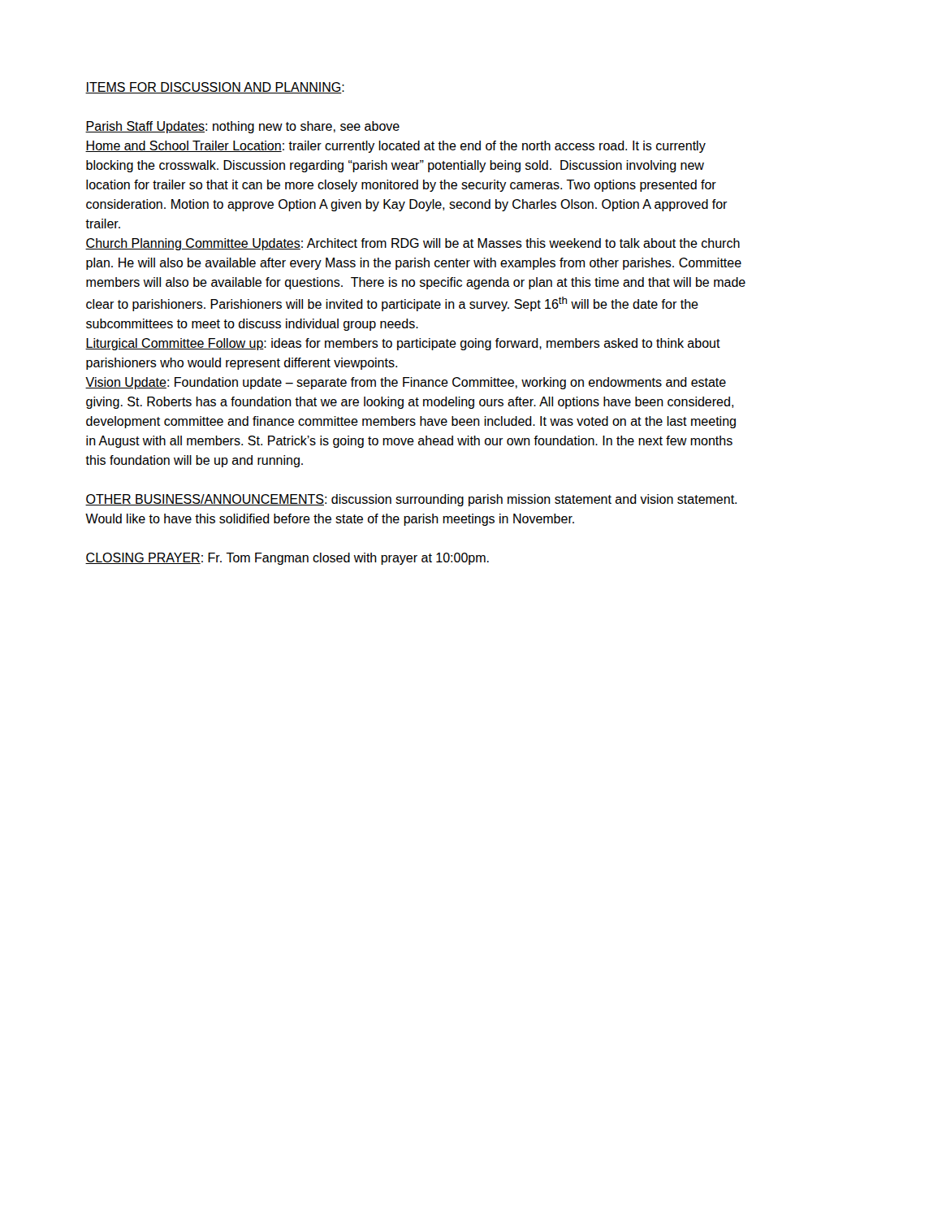ITEMS FOR DISCUSSION AND PLANNING:
Parish Staff Updates: nothing new to share, see above
Home and School Trailer Location: trailer currently located at the end of the north access road. It is currently blocking the crosswalk. Discussion regarding “parish wear” potentially being sold. Discussion involving new location for trailer so that it can be more closely monitored by the security cameras. Two options presented for consideration. Motion to approve Option A given by Kay Doyle, second by Charles Olson. Option A approved for trailer.
Church Planning Committee Updates: Architect from RDG will be at Masses this weekend to talk about the church plan. He will also be available after every Mass in the parish center with examples from other parishes. Committee members will also be available for questions. There is no specific agenda or plan at this time and that will be made clear to parishioners. Parishioners will be invited to participate in a survey. Sept 16th will be the date for the subcommittees to meet to discuss individual group needs.
Liturgical Committee Follow up: ideas for members to participate going forward, members asked to think about parishioners who would represent different viewpoints.
Vision Update: Foundation update – separate from the Finance Committee, working on endowments and estate giving. St. Roberts has a foundation that we are looking at modeling ours after. All options have been considered, development committee and finance committee members have been included. It was voted on at the last meeting in August with all members. St. Patrick’s is going to move ahead with our own foundation. In the next few months this foundation will be up and running.
OTHER BUSINESS/ANNOUNCEMENTS: discussion surrounding parish mission statement and vision statement. Would like to have this solidified before the state of the parish meetings in November.
CLOSING PRAYER: Fr. Tom Fangman closed with prayer at 10:00pm.